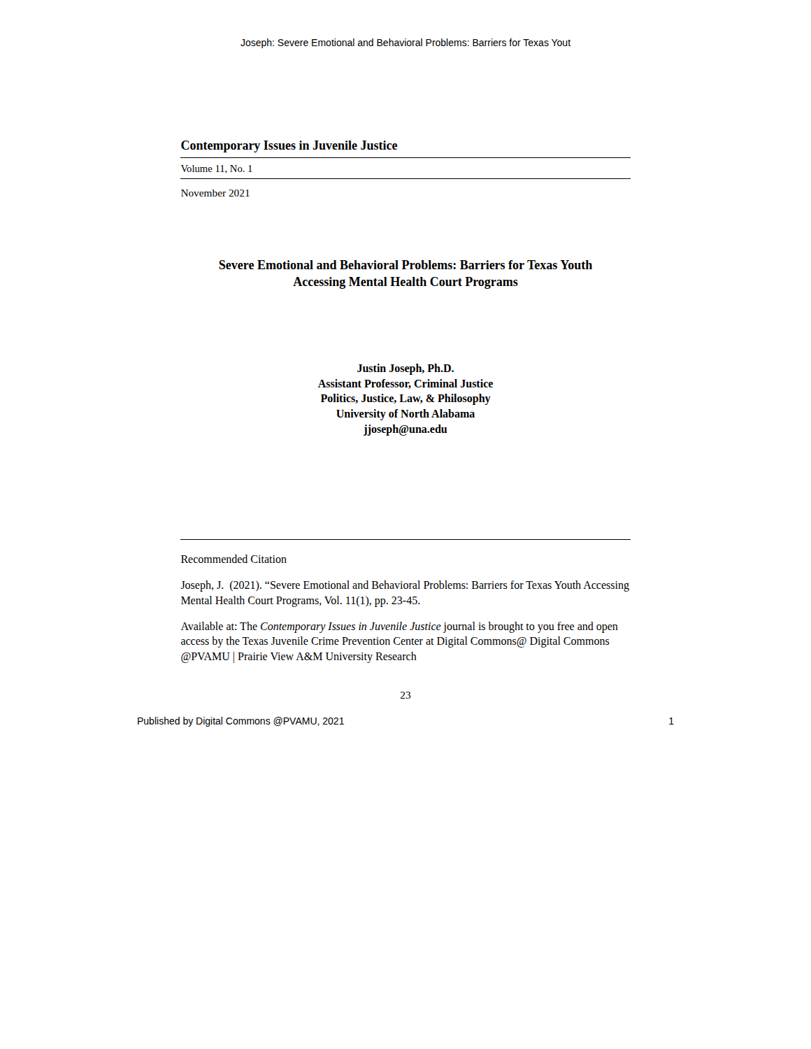Joseph: Severe Emotional and Behavioral Problems: Barriers for Texas Yout
Contemporary Issues in Juvenile Justice
Volume 11, No. 1
November 2021
Severe Emotional and Behavioral Problems: Barriers for Texas Youth Accessing Mental Health Court Programs
Justin Joseph, Ph.D.
Assistant Professor, Criminal Justice
Politics, Justice, Law, & Philosophy
University of North Alabama
jjoseph@una.edu
Recommended Citation
Joseph, J. (2021). “Severe Emotional and Behavioral Problems: Barriers for Texas Youth Accessing Mental Health Court Programs, Vol. 11(1), pp. 23-45.
Available at: The Contemporary Issues in Juvenile Justice journal is brought to you free and open access by the Texas Juvenile Crime Prevention Center at Digital Commons@ Digital Commons @PVAMU | Prairie View A&M University Research
23
Published by Digital Commons @PVAMU, 2021 1